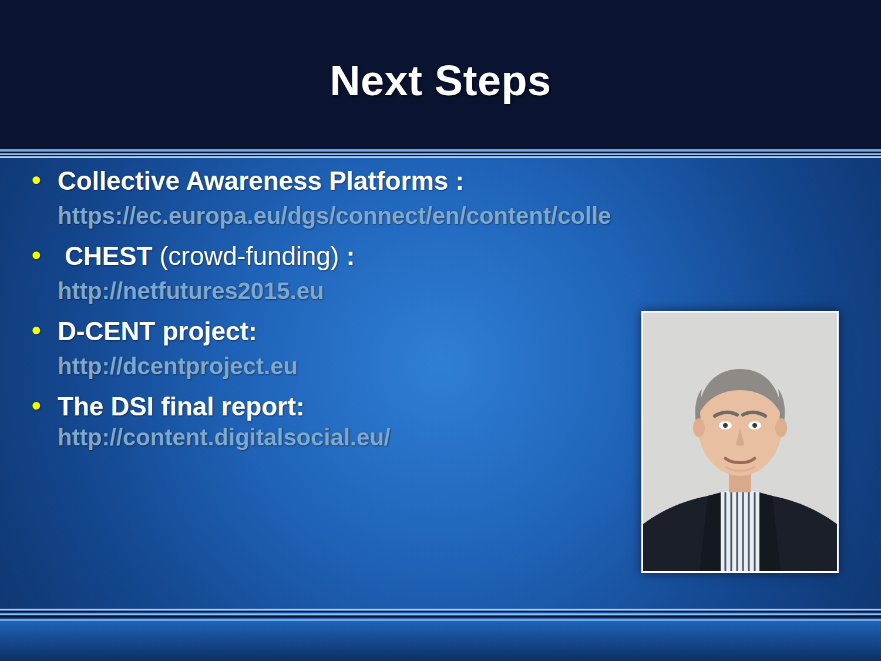Next Steps
Collective Awareness Platforms :
https://ec.europa.eu/dgs/connect/en/content/colle
CHEST (crowd-funding) :
http://netfutures2015.eu
D-CENT project:
http://dcentproject.eu
The DSI final report: http://content.digitalsocial.eu/